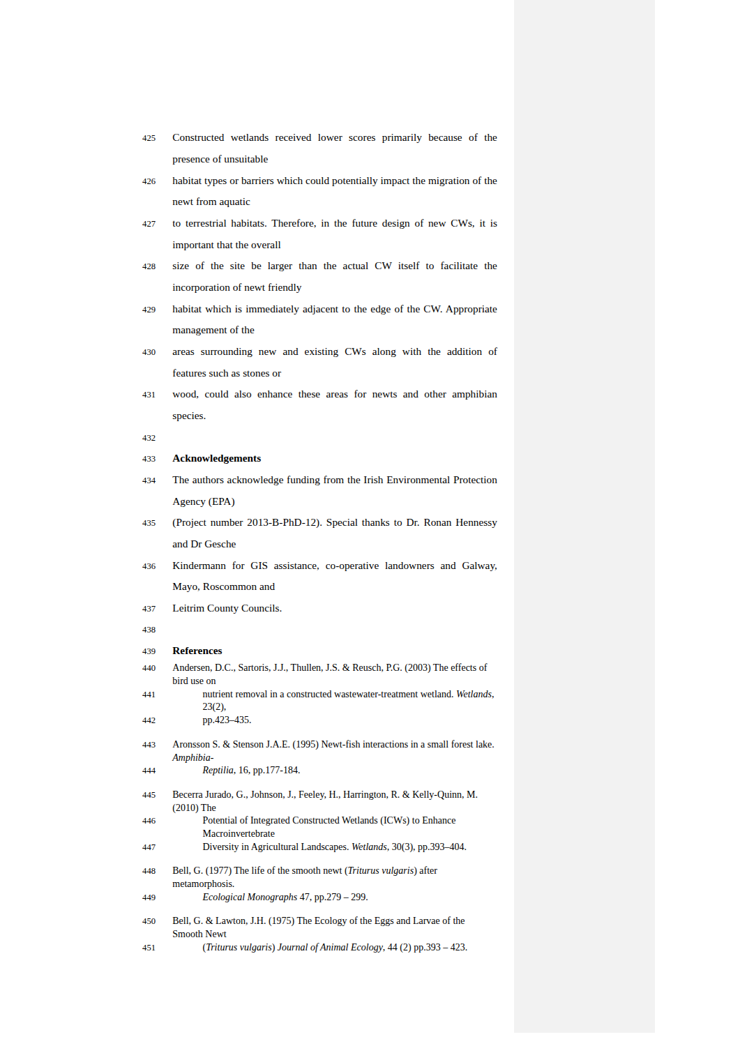425 Constructed wetlands received lower scores primarily because of the presence of unsuitable
426 habitat types or barriers which could potentially impact the migration of the newt from aquatic
427 to terrestrial habitats. Therefore, in the future design of new CWs, it is important that the overall
428 size of the site be larger than the actual CW itself to facilitate the incorporation of newt friendly
429 habitat which is immediately adjacent to the edge of the CW. Appropriate management of the
430 areas surrounding new and existing CWs along with the addition of features such as stones or
431 wood, could also enhance these areas for newts and other amphibian species.
432
433
Acknowledgements
434 The authors acknowledge funding from the Irish Environmental Protection Agency (EPA)
435(Project number 2013-B-PhD-12). Special thanks to Dr. Ronan Hennessy and Dr Gesche
436 Kindermann for GIS assistance, co-operative landowners and Galway, Mayo, Roscommon and
437 Leitrim County Councils.
438
439
References
440 Andersen, D.C., Sartoris, J.J., Thullen, J.S. & Reusch, P.G. (2003) The effects of bird use on
441 nutrient removal in a constructed wastewater-treatment wetland. Wetlands, 23(2),
442 pp.423–435.
443 Aronsson S. & Stenson J.A.E. (1995) Newt-fish interactions in a small forest lake. Amphibia-
444 Reptilia, 16, pp.177-184.
445 Becerra Jurado, G., Johnson, J., Feeley, H., Harrington, R. & Kelly-Quinn, M. (2010) The
446 Potential of Integrated Constructed Wetlands (ICWs) to Enhance Macroinvertebrate
447 Diversity in Agricultural Landscapes. Wetlands, 30(3), pp.393–404.
448 Bell, G. (1977) The life of the smooth newt (Triturus vulgaris) after metamorphosis.
449 Ecological Monographs 47, pp.279 – 299.
450 Bell, G. & Lawton, J.H. (1975) The Ecology of the Eggs and Larvae of the Smooth Newt
451(Triturus vulgaris) Journal of Animal Ecology, 44 (2) pp.393 – 423.